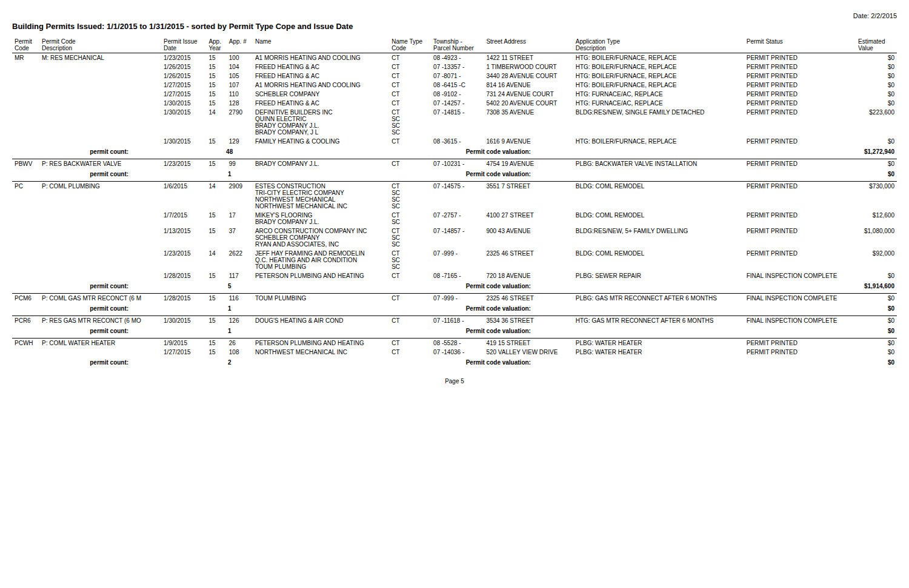Date: 2/2/2015
Building Permits Issued: 1/1/2015 to 1/31/2015 - sorted by Permit Type Cope and Issue Date
| Permit Code | Permit Code Description | Permit Issue Date | App. Year | App. # | Name | Name Type Code | Township - Parcel Number | Street Address | Application Type Description | Permit Status | Estimated Value |
| --- | --- | --- | --- | --- | --- | --- | --- | --- | --- | --- | --- |
| MR | M: RES MECHANICAL | 1/23/2015 | 15 | 100 | A1 MORRIS HEATING AND COOLING | CT | 08 -4923 - | 1422 11 STREET | HTG: BOILER/FURNACE, REPLACE | PERMIT PRINTED | $0 |
| | | 1/26/2015 | 15 | 104 | FREED HEATING & AC | CT | 07 -13357 - | 1 TIMBERWOOD COURT | HTG: BOILER/FURNACE, REPLACE | PERMIT PRINTED | $0 |
| | | 1/26/2015 | 15 | 105 | FREED HEATING & AC | CT | 07 -8071 - | 3440 28 AVENUE COURT | HTG: BOILER/FURNACE, REPLACE | PERMIT PRINTED | $0 |
| | | 1/27/2015 | 15 | 107 | A1 MORRIS HEATING AND COOLING | CT | 08 -6415 -C | 814 16 AVENUE | HTG: BOILER/FURNACE, REPLACE | PERMIT PRINTED | $0 |
| | | 1/27/2015 | 15 | 110 | SCHEBLER COMPANY | CT | 08 -9102 - | 731 24 AVENUE COURT | HTG: FURNACE/AC, REPLACE | PERMIT PRINTED | $0 |
| | | 1/30/2015 | 15 | 128 | FREED HEATING & AC | CT | 07 -14257 - | 5402 20 AVENUE COURT | HTG: FURNACE/AC, REPLACE | PERMIT PRINTED | $0 |
| | | 1/30/2015 | 14 | 2790 | DEFINITIVE BUILDERS INC QUINN ELECTRIC BRADY COMPANY J.L. BRADY COMPANY, J L | CT SC SC SC | 07 -14815 - | 7308 35 AVENUE | BLDG:RES/NEW, SINGLE FAMILY DETACHED | PERMIT PRINTED | $223,600 |
| | | 1/30/2015 | 15 | 129 | FAMILY HEATING & COOLING | CT | 08 -3615 - | 1616 9 AVENUE | HTG: BOILER/FURNACE, REPLACE | PERMIT PRINTED | $0 |
| permit count: | 48 | Permit code valuation: | | $1,272,940 |
| PBWV | P: RES BACKWATER VALVE | 1/23/2015 | 15 | 99 | BRADY COMPANY J.L. | CT | 07 -10231 - | 4754 19 AVENUE | PLBG: BACKWATER VALVE INSTALLATION | PERMIT PRINTED | $0 |
| permit count: | 1 | Permit code valuation: | | $0 |
| PC | P: COML PLUMBING | 1/6/2015 | 14 | 2909 | ESTES CONSTRUCTION TRI-CITY ELECTRIC COMPANY NORTHWEST MECHANICAL NORTHWEST MECHANICAL INC | CT SC SC SC | 07 -14575 - | 3551 7 STREET | BLDG: COML REMODEL | PERMIT PRINTED | $730,000 |
| | | 1/7/2015 | 15 | 17 | MIKEY'S FLOORING BRADY COMPANY J.L. | CT SC | 07 -2757 - | 4100 27 STREET | BLDG: COML REMODEL | PERMIT PRINTED | $12,600 |
| | | 1/13/2015 | 15 | 37 | ARCO CONSTRUCTION COMPANY INC SCHEBLER COMPANY RYAN AND ASSOCIATES, INC | CT SC SC | 07 -14857 - | 900 43 AVENUE | BLDG:RES/NEW, 5+ FAMILY DWELLING | PERMIT PRINTED | $1,080,000 |
| | | 1/23/2015 | 14 | 2622 | JEFF HAY FRAMING AND REMODELIN Q.C. HEATING AND AIR CONDITION TOUM PLUMBING | CT SC SC | 07 -999 - | 2325 46 STREET | BLDG: COML REMODEL | PERMIT PRINTED | $92,000 |
| | | 1/28/2015 | 15 | 117 | PETERSON PLUMBING AND HEATING | CT | 08 -7165 - | 720 18 AVENUE | PLBG: SEWER REPAIR | FINAL INSPECTION COMPLETE | $0 |
| permit count: | 5 | Permit code valuation: | | $1,914,600 |
| PCM6 | P: COML GAS MTR RECONCT (6 M | 1/28/2015 | 15 | 116 | TOUM PLUMBING | CT | 07 -999 - | 2325 46 STREET | PLBG: GAS MTR RECONNECT AFTER 6 MONTHS | FINAL INSPECTION COMPLETE | $0 |
| permit count: | 1 | Permit code valuation: | | $0 |
| PCR6 | P: RES GAS MTR RECONCT (6 MO | 1/30/2015 | 15 | 126 | DOUG'S HEATING & AIR COND | CT | 07 -11618 - | 3534 36 STREET | HTG: GAS MTR RECONNECT AFTER 6 MONTHS | FINAL INSPECTION COMPLETE | $0 |
| permit count: | 1 | Permit code valuation: | | $0 |
| PCWH | P: COML WATER HEATER | 1/9/2015 | 15 | 26 | PETERSON PLUMBING AND HEATING | CT | 08 -5528 - | 419 15 STREET | PLBG: WATER HEATER | PERMIT PRINTED | $0 |
| | | 1/27/2015 | 15 | 108 | NORTHWEST MECHANICAL INC | CT | 07 -14036 - | 520 VALLEY VIEW DRIVE | PLBG: WATER HEATER | PERMIT PRINTED | $0 |
| permit count: | 2 | Permit code valuation: | | $0 |
Page 5